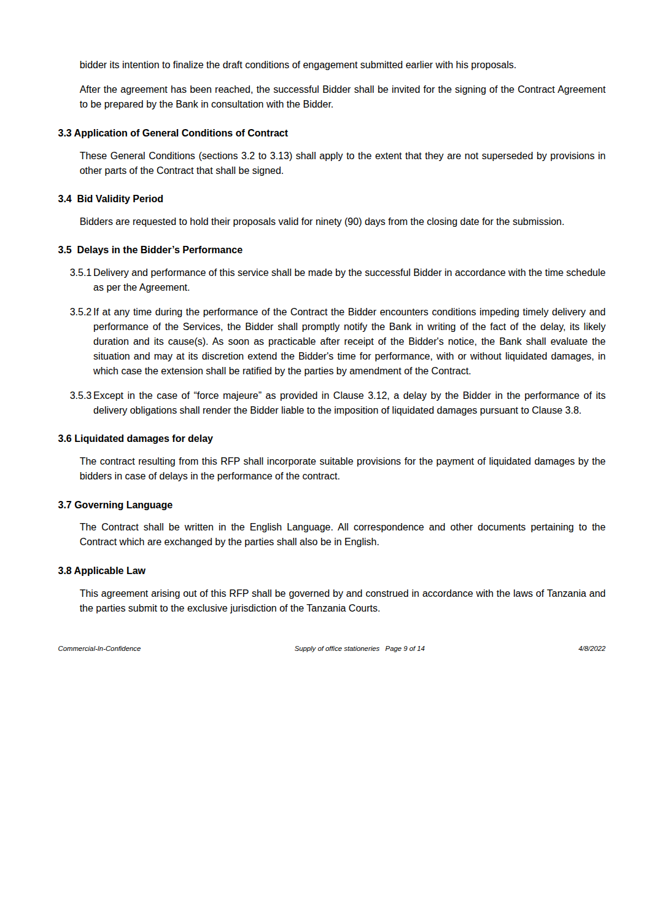bidder its intention to finalize the draft conditions of engagement submitted earlier with his proposals.
After the agreement has been reached, the successful Bidder shall be invited for the signing of the Contract Agreement to be prepared by the Bank in consultation with the Bidder.
3.3 Application of General Conditions of Contract
These General Conditions (sections 3.2 to 3.13) shall apply to the extent that they are not superseded by provisions in other parts of the Contract that shall be signed.
3.4 Bid Validity Period
Bidders are requested to hold their proposals valid for ninety (90) days from the closing date for the submission.
3.5 Delays in the Bidder’s Performance
3.5.1 Delivery and performance of this service shall be made by the successful Bidder in accordance with the time schedule as per the Agreement.
3.5.2 If at any time during the performance of the Contract the Bidder encounters conditions impeding timely delivery and performance of the Services, the Bidder shall promptly notify the Bank in writing of the fact of the delay, its likely duration and its cause(s). As soon as practicable after receipt of the Bidder's notice, the Bank shall evaluate the situation and may at its discretion extend the Bidder's time for performance, with or without liquidated damages, in which case the extension shall be ratified by the parties by amendment of the Contract.
3.5.3 Except in the case of “force majeure” as provided in Clause 3.12, a delay by the Bidder in the performance of its delivery obligations shall render the Bidder liable to the imposition of liquidated damages pursuant to Clause 3.8.
3.6 Liquidated damages for delay
The contract resulting from this RFP shall incorporate suitable provisions for the payment of liquidated damages by the bidders in case of delays in the performance of the contract.
3.7 Governing Language
The Contract shall be written in the English Language. All correspondence and other documents pertaining to the Contract which are exchanged by the parties shall also be in English.
3.8 Applicable Law
This agreement arising out of this RFP shall be governed by and construed in accordance with the laws of Tanzania and the parties submit to the exclusive jurisdiction of the Tanzania Courts.
Commercial-In-Confidence Supply of office stationeries Page 9 of 14 4/8/2022